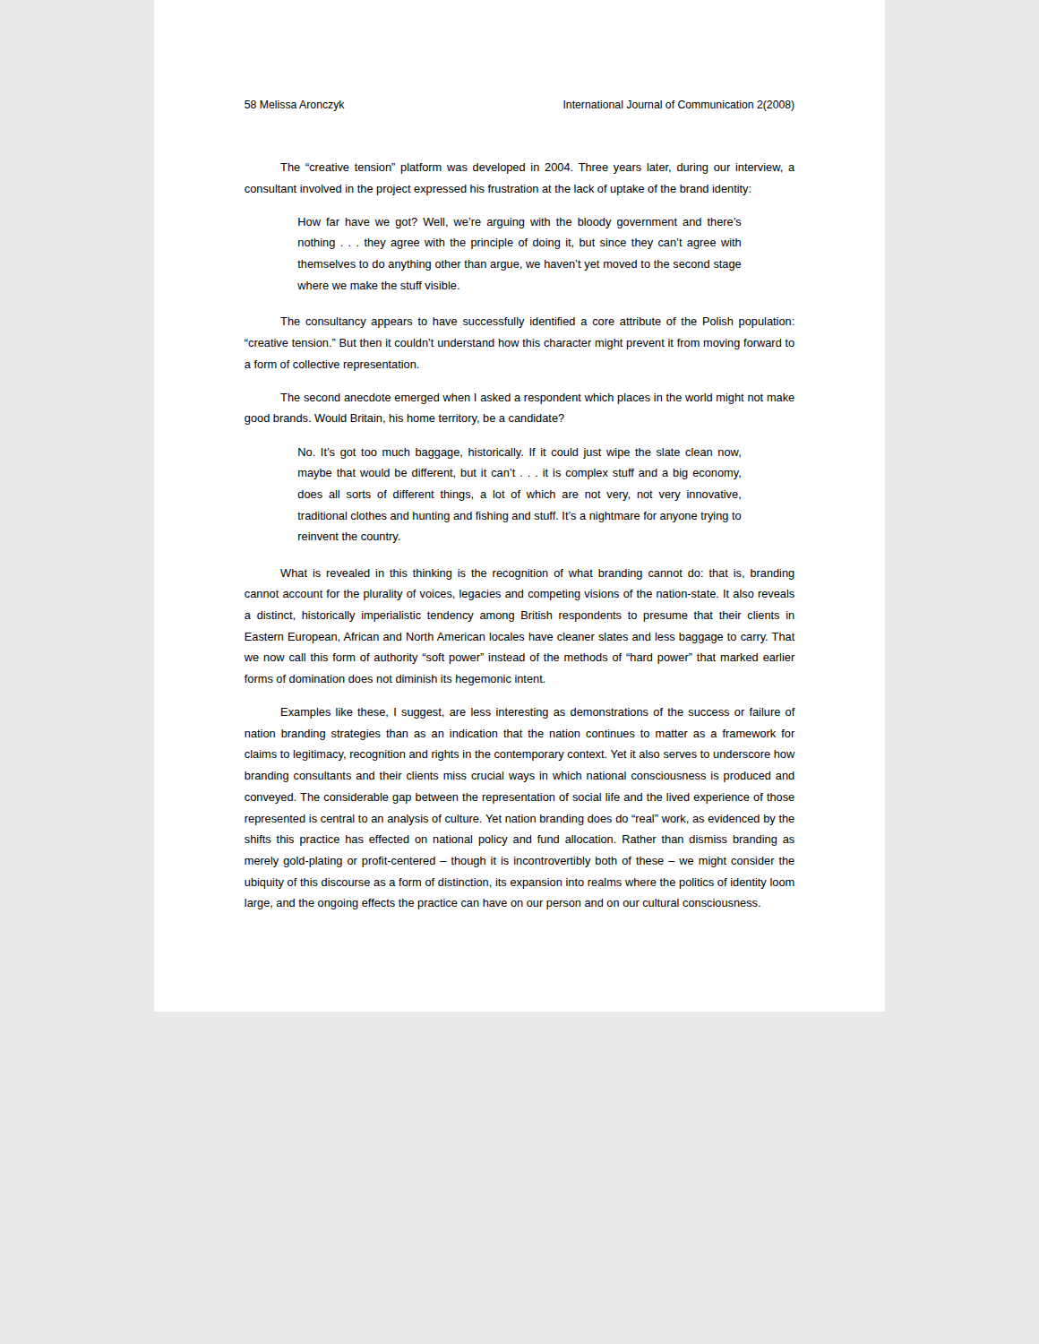58 Melissa Aronczyk International Journal of Communication 2(2008)
The “creative tension” platform was developed in 2004. Three years later, during our interview, a consultant involved in the project expressed his frustration at the lack of uptake of the brand identity:
How far have we got? Well, we’re arguing with the bloody government and there’s nothing . . . they agree with the principle of doing it, but since they can’t agree with themselves to do anything other than argue, we haven’t yet moved to the second stage where we make the stuff visible.
The consultancy appears to have successfully identified a core attribute of the Polish population: “creative tension.” But then it couldn’t understand how this character might prevent it from moving forward to a form of collective representation.
The second anecdote emerged when I asked a respondent which places in the world might not make good brands. Would Britain, his home territory, be a candidate?
No. It’s got too much baggage, historically. If it could just wipe the slate clean now, maybe that would be different, but it can’t . . . it is complex stuff and a big economy, does all sorts of different things, a lot of which are not very, not very innovative, traditional clothes and hunting and fishing and stuff. It’s a nightmare for anyone trying to reinvent the country.
What is revealed in this thinking is the recognition of what branding cannot do: that is, branding cannot account for the plurality of voices, legacies and competing visions of the nation-state. It also reveals a distinct, historically imperialistic tendency among British respondents to presume that their clients in Eastern European, African and North American locales have cleaner slates and less baggage to carry. That we now call this form of authority “soft power” instead of the methods of “hard power” that marked earlier forms of domination does not diminish its hegemonic intent.
Examples like these, I suggest, are less interesting as demonstrations of the success or failure of nation branding strategies than as an indication that the nation continues to matter as a framework for claims to legitimacy, recognition and rights in the contemporary context. Yet it also serves to underscore how branding consultants and their clients miss crucial ways in which national consciousness is produced and conveyed. The considerable gap between the representation of social life and the lived experience of those represented is central to an analysis of culture. Yet nation branding does do “real” work, as evidenced by the shifts this practice has effected on national policy and fund allocation. Rather than dismiss branding as merely gold-plating or profit-centered – though it is incontrovertibly both of these – we might consider the ubiquity of this discourse as a form of distinction, its expansion into realms where the politics of identity loom large, and the ongoing effects the practice can have on our person and on our cultural consciousness.